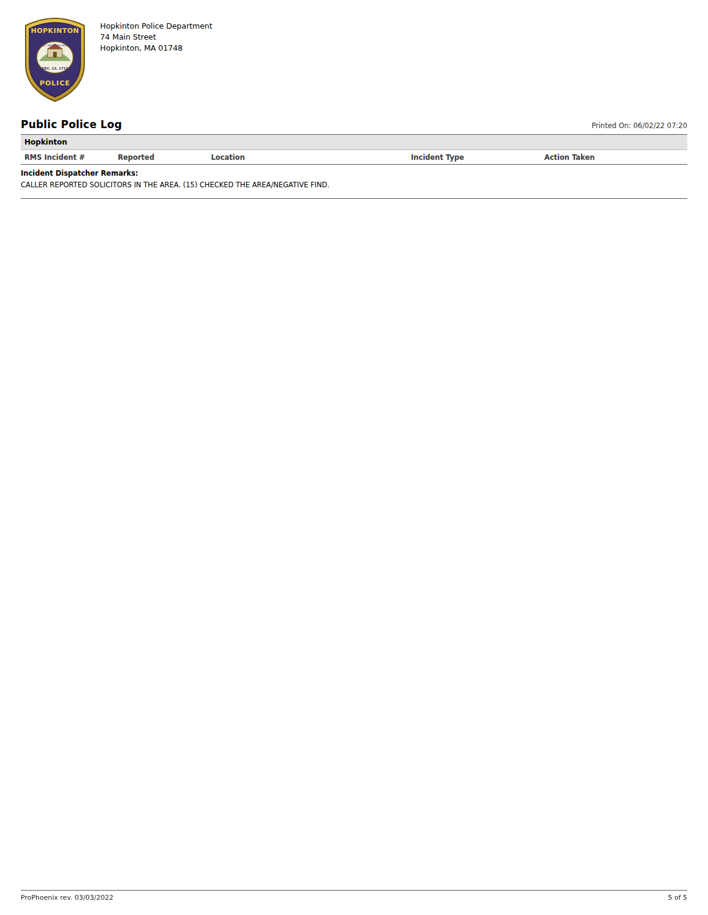HOPKINTON FIRST MEETING HOUSE DEC. 13, 1715 POLICE
Hopkinton Police Department
74 Main Street
Hopkinton, MA 01748
Public Police Log
Printed On: 06/02/22 07:20
| Hopkinton |
| RMS Incident # | Reported | Location | Incident Type | Action Taken |
Incident Dispatcher Remarks:
CALLER REPORTED SOLICITORS IN THE AREA. (15) CHECKED THE AREA/NEGATIVE FIND.
ProPhoenix rev. 03/03/2022
5 of 5